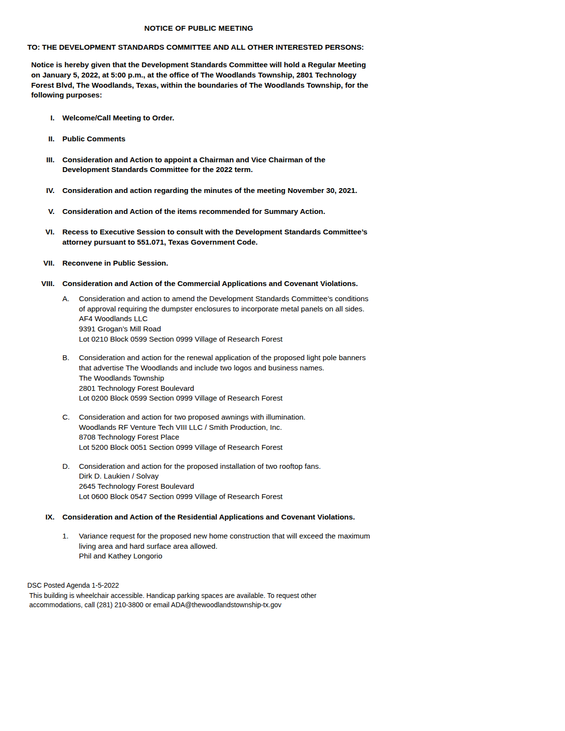NOTICE OF PUBLIC MEETING
TO: THE DEVELOPMENT STANDARDS COMMITTEE AND ALL OTHER INTERESTED PERSONS:
Notice is hereby given that the Development Standards Committee will hold a Regular Meeting on January 5, 2022, at 5:00 p.m., at the office of The Woodlands Township, 2801 Technology Forest Blvd, The Woodlands, Texas, within the boundaries of The Woodlands Township, for the following purposes:
Welcome/Call Meeting to Order.
Public Comments
Consideration and Action to appoint a Chairman and Vice Chairman of the Development Standards Committee for the 2022 term.
Consideration and action regarding the minutes of the meeting November 30, 2021.
Consideration and Action of the items recommended for Summary Action.
Recess to Executive Session to consult with the Development Standards Committee’s attorney pursuant to 551.071, Texas Government Code.
Reconvene in Public Session.
Consideration and Action of the Commercial Applications and Covenant Violations.
Consideration and action to amend the Development Standards Committee’s conditions of approval requiring the dumpster enclosures to incorporate metal panels on all sides. AF4 Woodlands LLC 9391 Grogan’s Mill Road Lot 0210 Block 0599 Section 0999 Village of Research Forest
Consideration and action for the renewal application of the proposed light pole banners that advertise The Woodlands and include two logos and business names. The Woodlands Township 2801 Technology Forest Boulevard Lot 0200 Block 0599 Section 0999 Village of Research Forest
Consideration and action for two proposed awnings with illumination. Woodlands RF Venture Tech VIII LLC / Smith Production, Inc. 8708 Technology Forest Place Lot 5200 Block 0051 Section 0999 Village of Research Forest
Consideration and action for the proposed installation of two rooftop fans. Dirk D. Laukien / Solvay 2645 Technology Forest Boulevard Lot 0600 Block 0547 Section 0999 Village of Research Forest
Consideration and Action of the Residential Applications and Covenant Violations.
Variance request for the proposed new home construction that will exceed the maximum living area and hard surface area allowed. Phil and Kathey Longorio
DSC Posted Agenda 1-5-2022
This building is wheelchair accessible. Handicap parking spaces are available. To request other accommodations, call (281) 210-3800 or email ADA@thewoodlandstownship-tx.gov